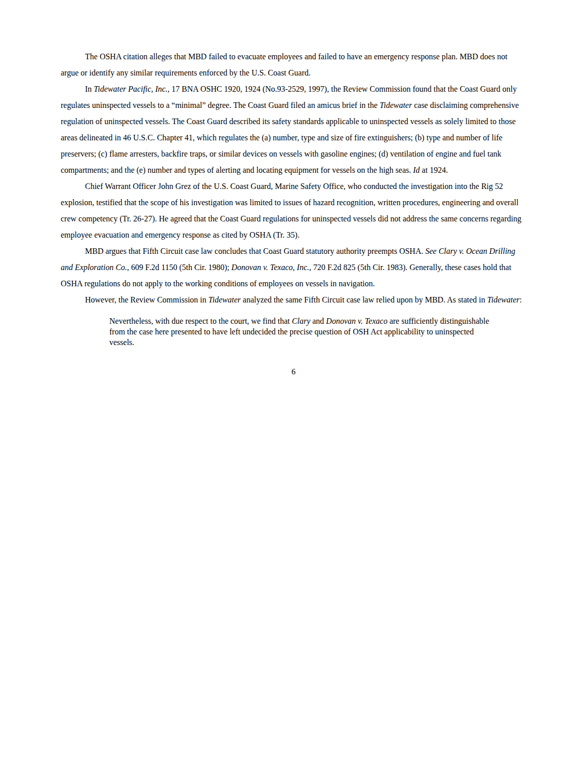The OSHA citation alleges that MBD failed to evacuate employees and failed to have an emergency response plan. MBD does not argue or identify any similar requirements enforced by the U.S. Coast Guard.
In Tidewater Pacific, Inc., 17 BNA OSHC 1920, 1924 (No.93-2529, 1997), the Review Commission found that the Coast Guard only regulates uninspected vessels to a “minimal” degree. The Coast Guard filed an amicus brief in the Tidewater case disclaiming comprehensive regulation of uninspected vessels. The Coast Guard described its safety standards applicable to uninspected vessels as solely limited to those areas delineated in 46 U.S.C. Chapter 41, which regulates the (a) number, type and size of fire extinguishers; (b) type and number of life preservers; (c) flame arresters, backfire traps, or similar devices on vessels with gasoline engines; (d) ventilation of engine and fuel tank compartments; and the (e) number and types of alerting and locating equipment for vessels on the high seas. Id at 1924.
Chief Warrant Officer John Grez of the U.S. Coast Guard, Marine Safety Office, who conducted the investigation into the Rig 52 explosion, testified that the scope of his investigation was limited to issues of hazard recognition, written procedures, engineering and overall crew competency (Tr. 26-27). He agreed that the Coast Guard regulations for uninspected vessels did not address the same concerns regarding employee evacuation and emergency response as cited by OSHA (Tr. 35).
MBD argues that Fifth Circuit case law concludes that Coast Guard statutory authority preempts OSHA. See Clary v. Ocean Drilling and Exploration Co., 609 F.2d 1150 (5th Cir. 1980); Donovan v. Texaco, Inc., 720 F.2d 825 (5th Cir. 1983). Generally, these cases hold that OSHA regulations do not apply to the working conditions of employees on vessels in navigation.
However, the Review Commission in Tidewater analyzed the same Fifth Circuit case law relied upon by MBD. As stated in Tidewater:
Nevertheless, with due respect to the court, we find that Clary and Donovan v. Texaco are sufficiently distinguishable from the case here presented to have left undecided the precise question of OSH Act applicability to uninspected vessels.
6